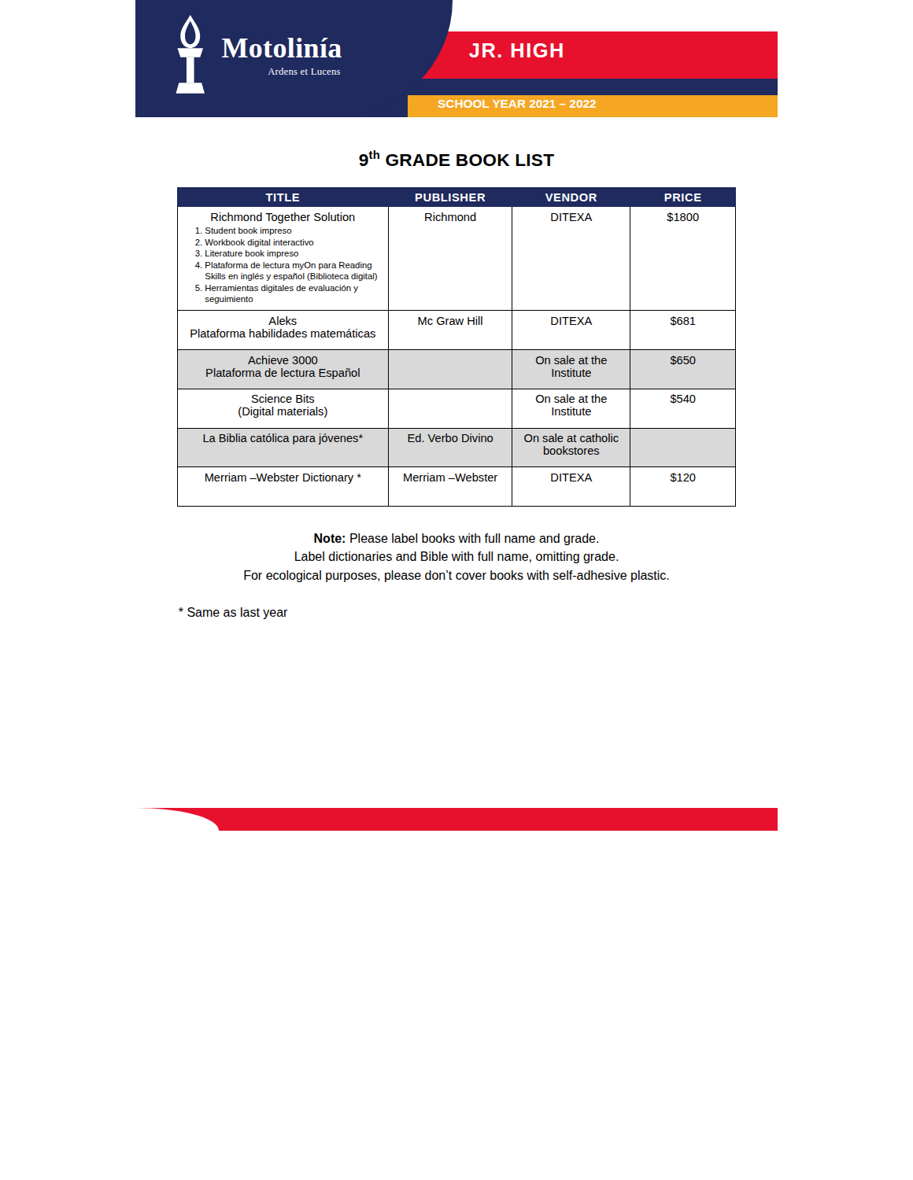JR. HIGH
SCHOOL YEAR 2021 – 2022
Motolinía
Ardens et Lucens
9th GRADE BOOK LIST
| TITLE | PUBLISHER | VENDOR | PRICE |
| --- | --- | --- | --- |
| Richmond Together Solution Student book impreso Workbook digital interactivo Literature book impreso Plataforma de lectura myOn para Reading Skills en inglés y español (Biblioteca digital) Herramientas digitales de evaluación y seguimiento | Richmond | DITEXA | $1800 |
| Aleks Plataforma habilidades matemáticas | Mc Graw Hill | DITEXA | $681 |
| Achieve 3000 Plataforma de lectura Español | | On sale at the Institute | $650 |
| Science Bits (Digital materials) | | On sale at the Institute | $540 |
| La Biblia católica para jóvenes* | Ed. Verbo Divino | On sale at catholic bookstores | |
| Merriam –Webster Dictionary * | Merriam –Webster | DITEXA | $120 |
Note: Please label books with full name and grade.
Label dictionaries and Bible with full name, omitting grade.
For ecological purposes, please don’t cover books with self-adhesive plastic.
* Same as last year